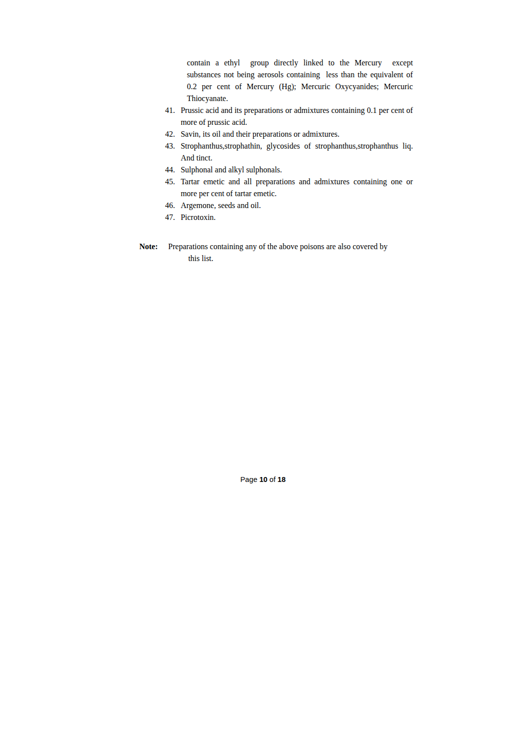contain a ethyl group directly linked to the Mercury except substances not being aerosols containing less than the equivalent of 0.2 per cent of Mercury (Hg); Mercuric Oxycyanides; Mercuric Thiocyanate.
41. Prussic acid and its preparations or admixtures containing 0.1 per cent of more of prussic acid.
42. Savin, its oil and their preparations or admixtures.
43. Strophanthus,strophathin, glycosides of strophanthus,strophanthus liq. And tinct.
44. Sulphonal and alkyl sulphonals.
45. Tartar emetic and all preparations and admixtures containing one or more per cent of tartar emetic.
46. Argemone, seeds and oil.
47. Picrotoxin.
Note: Preparations containing any of the above poisons are also covered by this list.
Page 10 of 18